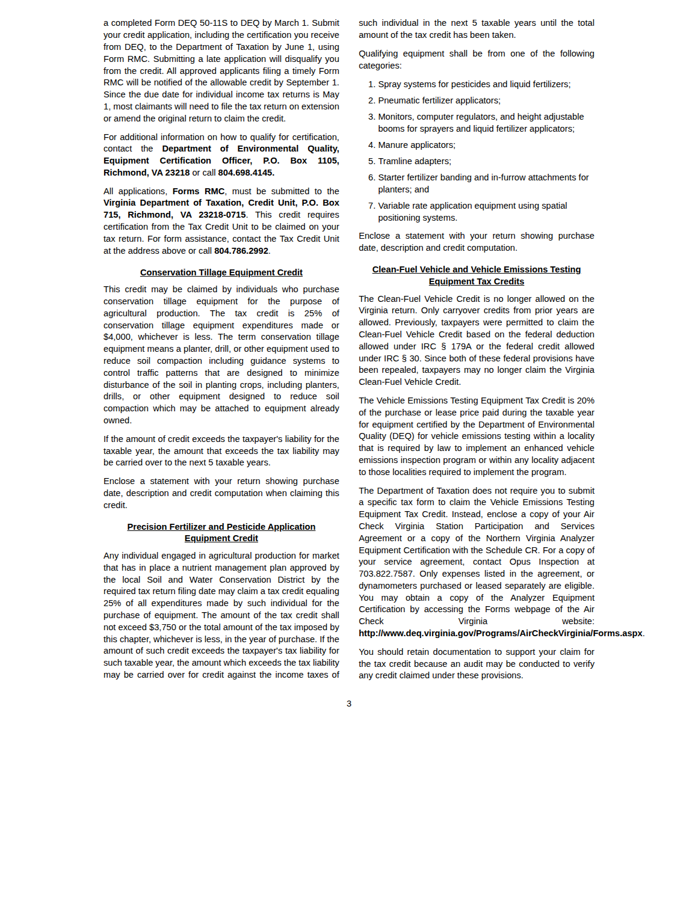a completed Form DEQ 50-11S to DEQ by March 1. Submit your credit application, including the certification you receive from DEQ, to the Department of Taxation by June 1, using Form RMC. Submitting a late application will disqualify you from the credit. All approved applicants filing a timely Form RMC will be notified of the allowable credit by September 1. Since the due date for individual income tax returns is May 1, most claimants will need to file the tax return on extension or amend the original return to claim the credit.
For additional information on how to qualify for certification, contact the Department of Environmental Quality, Equipment Certification Officer, P.O. Box 1105, Richmond, VA 23218 or call 804.698.4145.
All applications, Forms RMC, must be submitted to the Virginia Department of Taxation, Credit Unit, P.O. Box 715, Richmond, VA 23218-0715. This credit requires certification from the Tax Credit Unit to be claimed on your tax return. For form assistance, contact the Tax Credit Unit at the address above or call 804.786.2992.
Conservation Tillage Equipment Credit
This credit may be claimed by individuals who purchase conservation tillage equipment for the purpose of agricultural production. The tax credit is 25% of conservation tillage equipment expenditures made or $4,000, whichever is less. The term conservation tillage equipment means a planter, drill, or other equipment used to reduce soil compaction including guidance systems to control traffic patterns that are designed to minimize disturbance of the soil in planting crops, including planters, drills, or other equipment designed to reduce soil compaction which may be attached to equipment already owned.
If the amount of credit exceeds the taxpayer's liability for the taxable year, the amount that exceeds the tax liability may be carried over to the next 5 taxable years.
Enclose a statement with your return showing purchase date, description and credit computation when claiming this credit.
Precision Fertilizer and Pesticide Application Equipment Credit
Any individual engaged in agricultural production for market that has in place a nutrient management plan approved by the local Soil and Water Conservation District by the required tax return filing date may claim a tax credit equaling 25% of all expenditures made by such individual for the purchase of equipment. The amount of the tax credit shall not exceed $3,750 or the total amount of the tax imposed by this chapter, whichever is less, in the year of purchase. If the amount of such credit exceeds the taxpayer's tax liability for such taxable year, the amount which exceeds the tax liability may be carried over for credit against the income taxes of such individual in the next 5 taxable years until the total amount of the tax credit has been taken.
Qualifying equipment shall be from one of the following categories:
Spray systems for pesticides and liquid fertilizers;
Pneumatic fertilizer applicators;
Monitors, computer regulators, and height adjustable booms for sprayers and liquid fertilizer applicators;
Manure applicators;
Tramline adapters;
Starter fertilizer banding and in-furrow attachments for planters; and
Variable rate application equipment using spatial positioning systems.
Enclose a statement with your return showing purchase date, description and credit computation.
Clean-Fuel Vehicle and Vehicle Emissions Testing Equipment Tax Credits
The Clean-Fuel Vehicle Credit is no longer allowed on the Virginia return. Only carryover credits from prior years are allowed. Previously, taxpayers were permitted to claim the Clean-Fuel Vehicle Credit based on the federal deduction allowed under IRC § 179A or the federal credit allowed under IRC § 30. Since both of these federal provisions have been repealed, taxpayers may no longer claim the Virginia Clean-Fuel Vehicle Credit.
The Vehicle Emissions Testing Equipment Tax Credit is 20% of the purchase or lease price paid during the taxable year for equipment certified by the Department of Environmental Quality (DEQ) for vehicle emissions testing within a locality that is required by law to implement an enhanced vehicle emissions inspection program or within any locality adjacent to those localities required to implement the program.
The Department of Taxation does not require you to submit a specific tax form to claim the Vehicle Emissions Testing Equipment Tax Credit. Instead, enclose a copy of your Air Check Virginia Station Participation and Services Agreement or a copy of the Northern Virginia Analyzer Equipment Certification with the Schedule CR. For a copy of your service agreement, contact Opus Inspection at 703.822.7587. Only expenses listed in the agreement, or dynamometers purchased or leased separately are eligible. You may obtain a copy of the Analyzer Equipment Certification by accessing the Forms webpage of the Air Check Virginia website: http://www.deq.virginia.gov/Programs/AirCheckVirginia/Forms.aspx.
You should retain documentation to support your claim for the tax credit because an audit may be conducted to verify any credit claimed under these provisions.
3